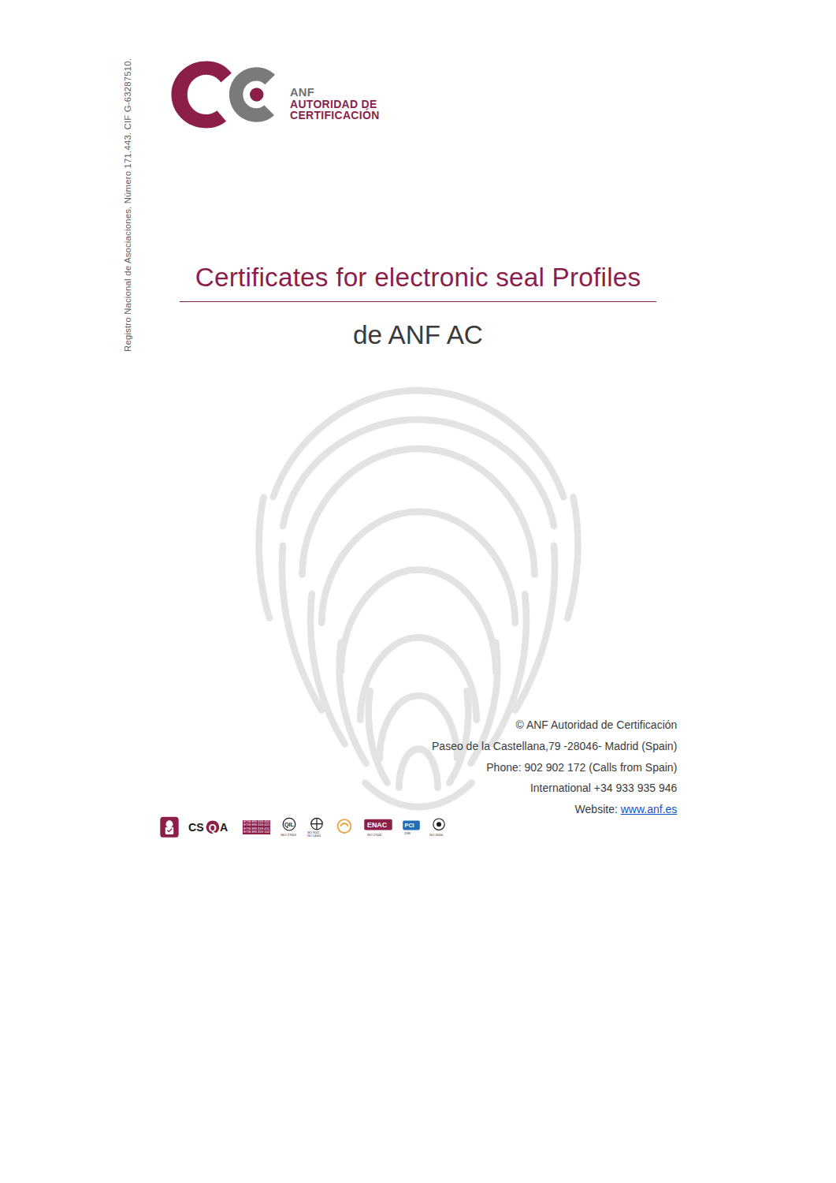Registro Nacional de Asociaciones. Número 171.443. CIF G-63287510.
ANF
AUTORIDAD DE
CERTIFICACIÓN
Certificates for electronic seal Profiles
de ANF AC
© ANF Autoridad de Certificación
Paseo de la Castellana,79 -28046- Madrid (Spain)
Phone: 902 902 172 (Calls from Spain)
International +34 933 935 946
Website: www.anf.es
CS Q A
ETSI EN 319 401
ETSI EN 319 421
ETSI EN 319 411
ETSI EN 319 102
QIL ISO 27001
ISO 9001 ISO 14001
ENAC ISO 17024
PCI DSS
ISO 26000